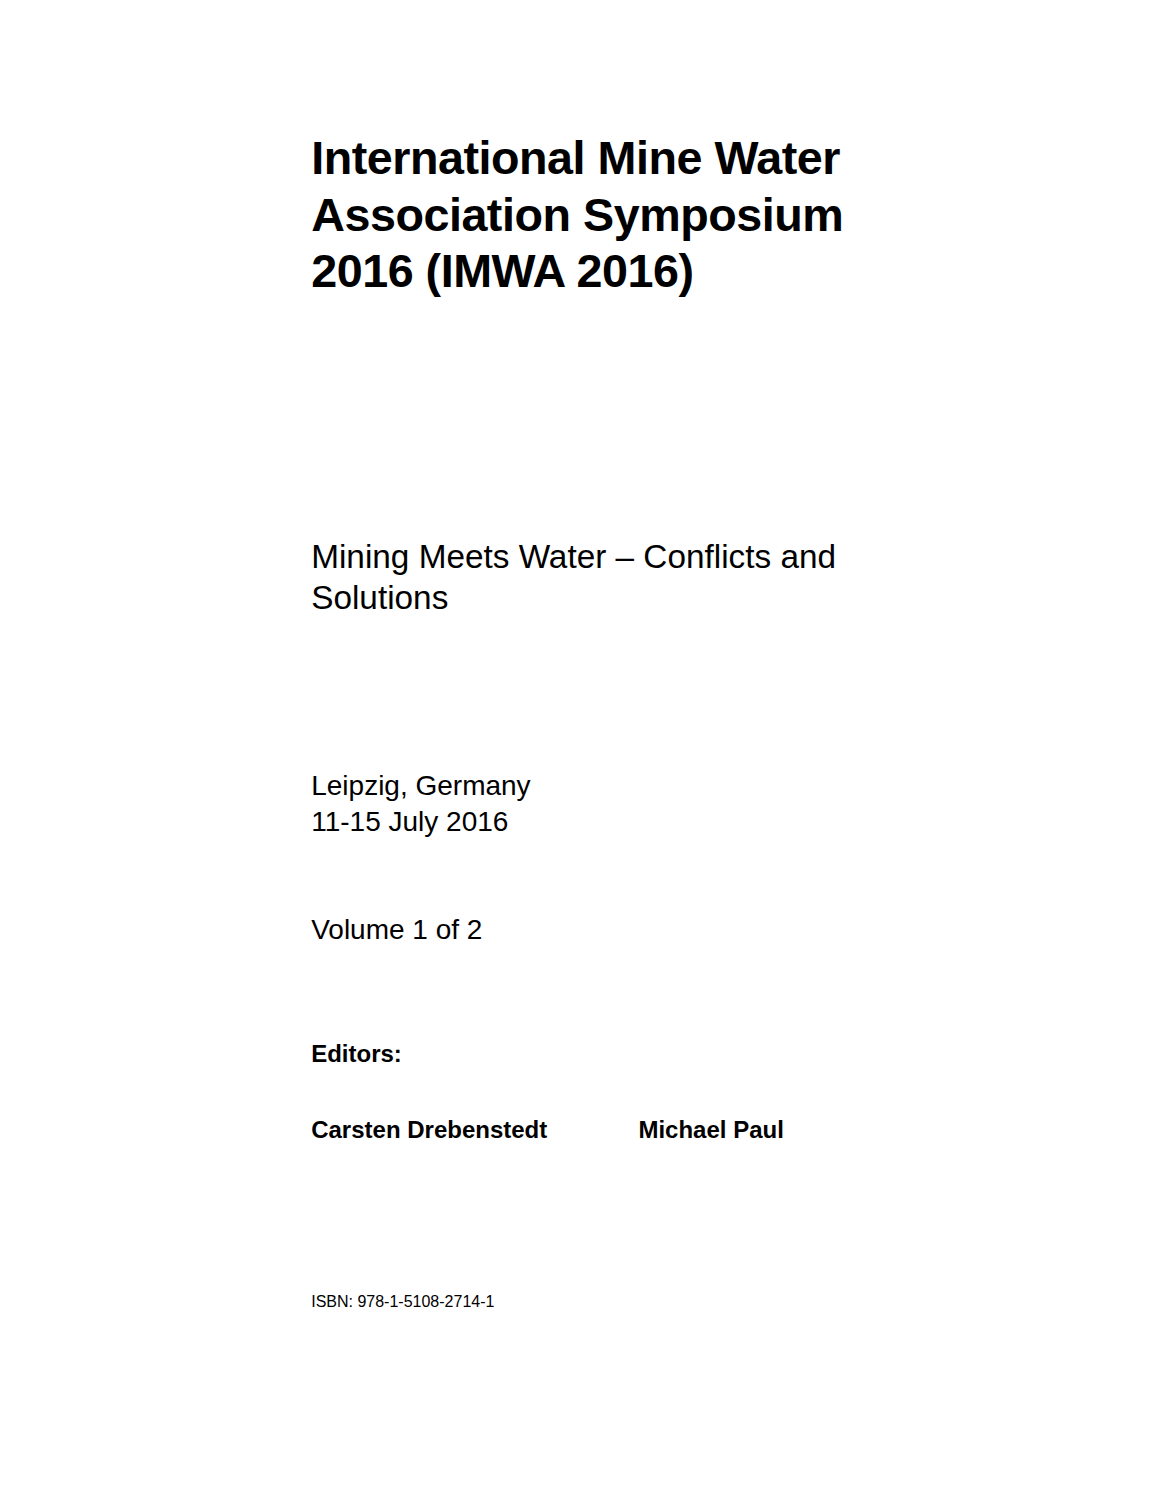International Mine Water Association Symposium 2016 (IMWA 2016)
Mining Meets Water – Conflicts and Solutions
Leipzig, Germany
11-15 July 2016
Volume 1 of 2
Editors:
Carsten Drebenstedt Michael Paul
ISBN: 978-1-5108-2714-1